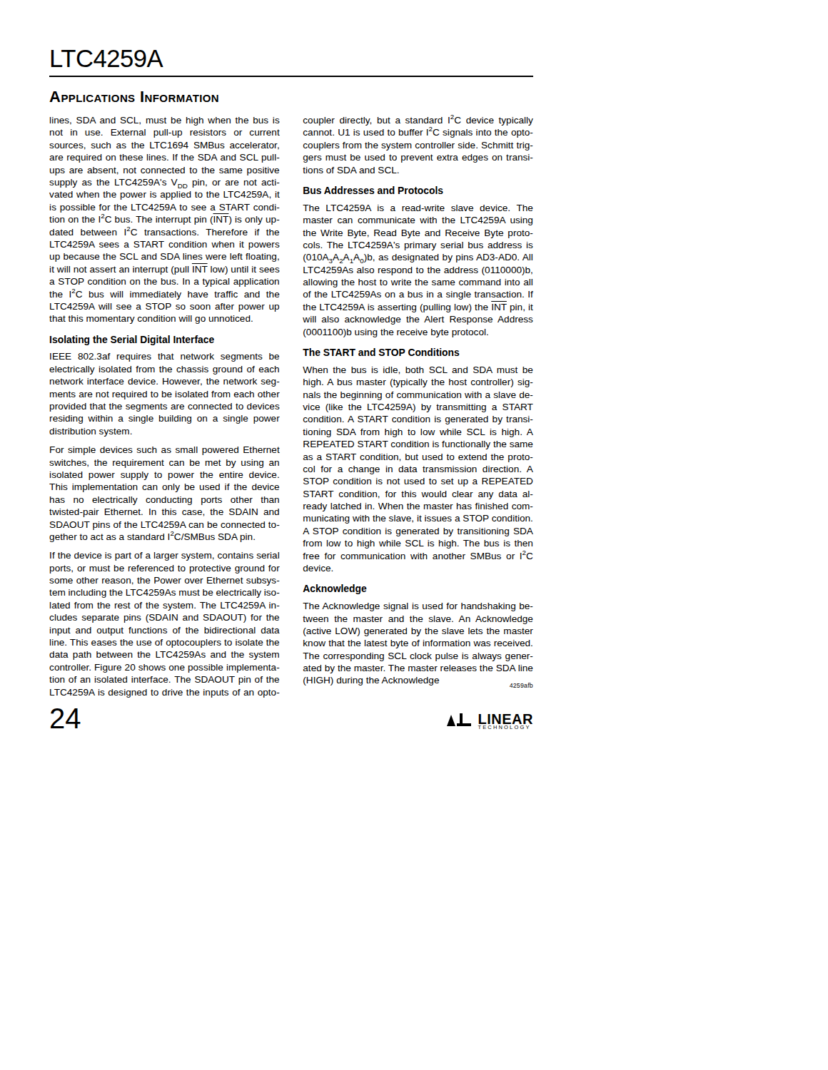LTC4259A
Applications Information
lines, SDA and SCL, must be high when the bus is not in use. External pull-up resistors or current sources, such as the LTC1694 SMBus accelerator, are required on these lines. If the SDA and SCL pull-ups are absent, not connected to the same positive supply as the LTC4259A's VDD pin, or are not activated when the power is applied to the LTC4259A, it is possible for the LTC4259A to see a START condition on the I2C bus. The interrupt pin (INT) is only updated between I2C transactions. Therefore if the LTC4259A sees a START condition when it powers up because the SCL and SDA lines were left floating, it will not assert an interrupt (pull INT low) until it sees a STOP condition on the bus. In a typical application the I2C bus will immediately have traffic and the LTC4259A will see a STOP so soon after power up that this momentary condition will go unnoticed.
Isolating the Serial Digital Interface
IEEE 802.3af requires that network segments be electrically isolated from the chassis ground of each network interface device. However, the network segments are not required to be isolated from each other provided that the segments are connected to devices residing within a single building on a single power distribution system.
For simple devices such as small powered Ethernet switches, the requirement can be met by using an isolated power supply to power the entire device. This implementation can only be used if the device has no electrically conducting ports other than twisted-pair Ethernet. In this case, the SDAIN and SDAOUT pins of the LTC4259A can be connected together to act as a standard I2C/SMBus SDA pin.
If the device is part of a larger system, contains serial ports, or must be referenced to protective ground for some other reason, the Power over Ethernet subsystem including the LTC4259As must be electrically isolated from the rest of the system. The LTC4259A includes separate pins (SDAIN and SDAOUT) for the input and output functions of the bidirectional data line. This eases the use of optocouplers to isolate the data path between the LTC4259As and the system controller. Figure 20 shows one possible implementation of an isolated interface. The SDAOUT pin of the LTC4259A is designed to drive the inputs of an optocoupler directly, but a standard I2C device typically cannot. U1 is used to buffer I2C signals into the optocouplers from the system controller side. Schmitt triggers must be used to prevent extra edges on transitions of SDA and SCL.
Bus Addresses and Protocols
The LTC4259A is a read-write slave device. The master can communicate with the LTC4259A using the Write Byte, Read Byte and Receive Byte protocols. The LTC4259A's primary serial bus address is (010A3A2A1A0)b, as designated by pins AD3-AD0. All LTC4259As also respond to the address (0110000)b, allowing the host to write the same command into all of the LTC4259As on a bus in a single transaction. If the LTC4259A is asserting (pulling low) the INT pin, it will also acknowledge the Alert Response Address (0001100)b using the receive byte protocol.
The START and STOP Conditions
When the bus is idle, both SCL and SDA must be high. A bus master (typically the host controller) signals the beginning of communication with a slave device (like the LTC4259A) by transmitting a START condition. A START condition is generated by transitioning SDA from high to low while SCL is high. A REPEATED START condition is functionally the same as a START condition, but used to extend the protocol for a change in data transmission direction. A STOP condition is not used to set up a REPEATED START condition, for this would clear any data already latched in. When the master has finished communicating with the slave, it issues a STOP condition. A STOP condition is generated by transitioning SDA from low to high while SCL is high. The bus is then free for communication with another SMBus or I2C device.
Acknowledge
The Acknowledge signal is used for handshaking between the master and the slave. An Acknowledge (active LOW) generated by the slave lets the master know that the latest byte of information was received. The corresponding SCL clock pulse is always generated by the master. The master releases the SDA line (HIGH) during the Acknowledge
4259afb
24
LINEAR
TECHNOLOGY